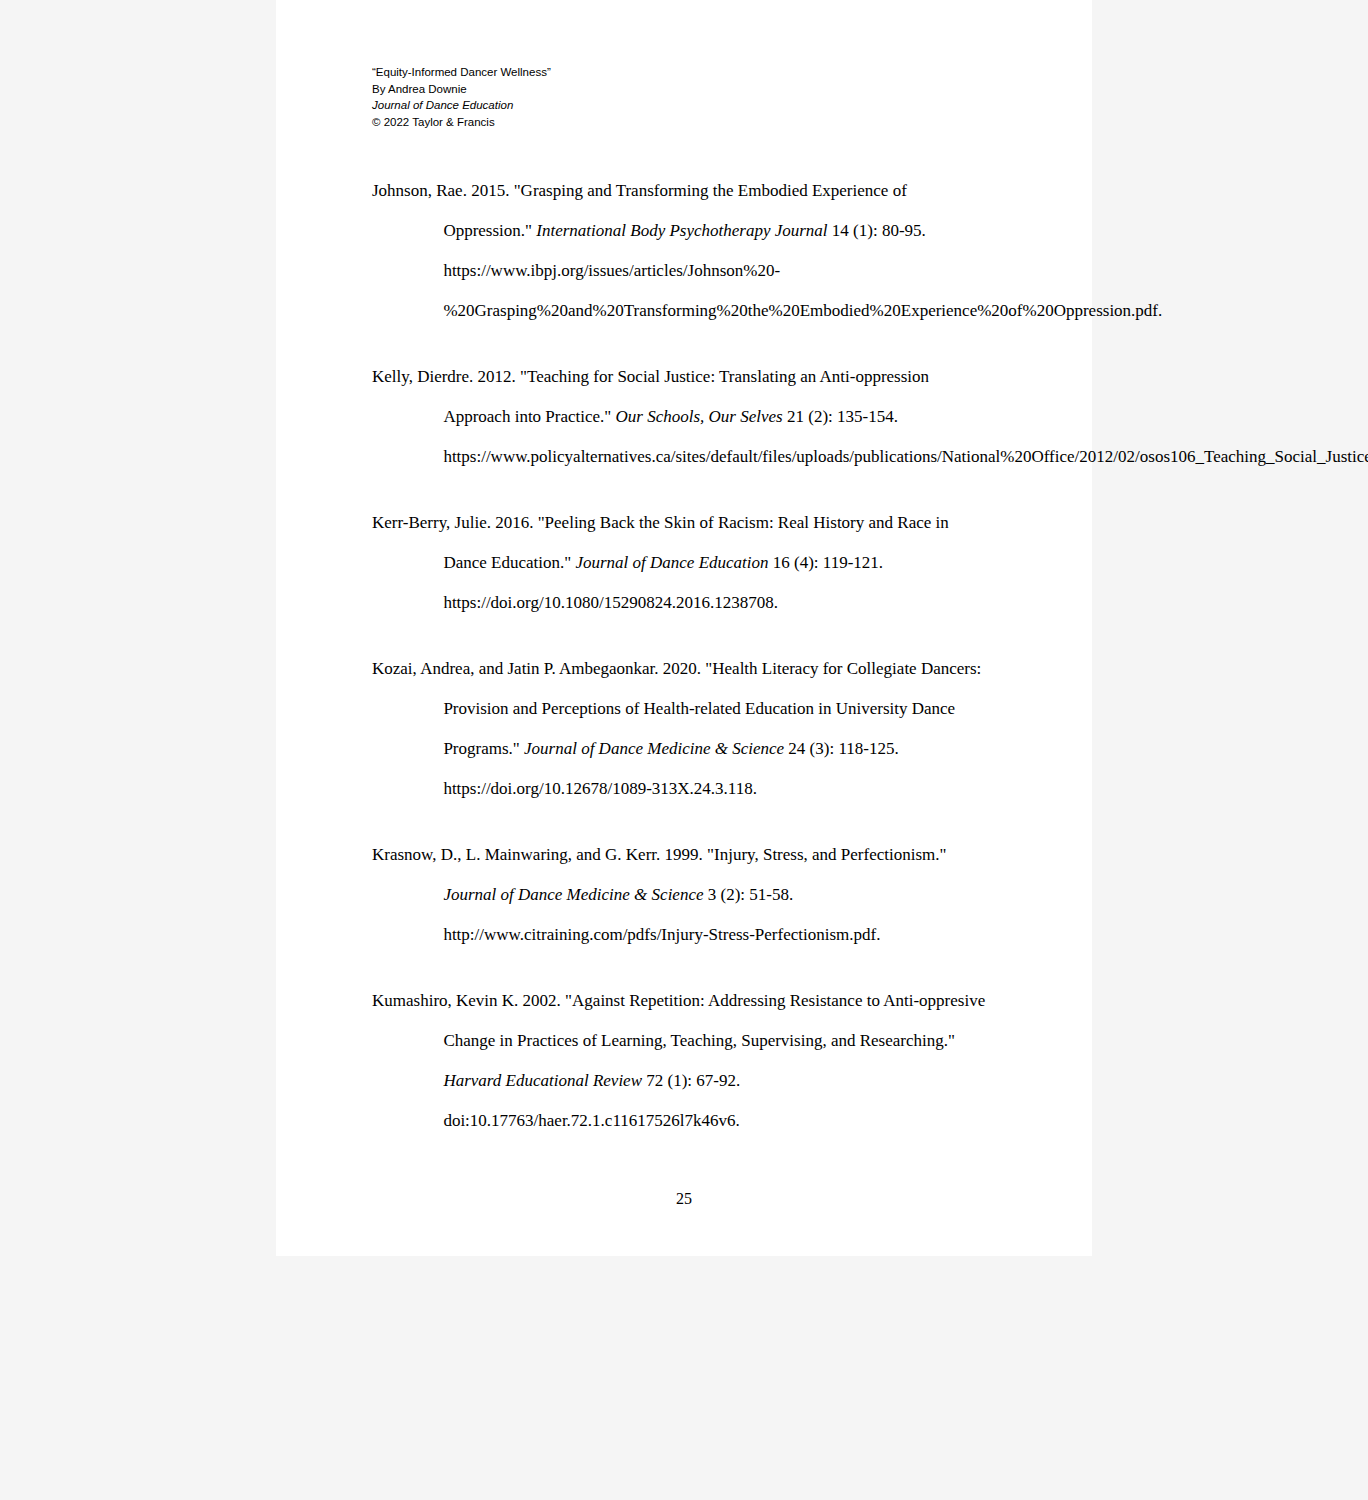“Equity-Informed Dancer Wellness”
By Andrea Downie
Journal of Dance Education
© 2022 Taylor & Francis
Johnson, Rae. 2015. "Grasping and Transforming the Embodied Experience of Oppression." International Body Psychotherapy Journal 14 (1): 80-95. https://www.ibpj.org/issues/articles/Johnson%20-%20Grasping%20and%20Transforming%20the%20Embodied%20Experience%20of%20Oppression.pdf.
Kelly, Dierdre. 2012. "Teaching for Social Justice: Translating an Anti-oppression Approach into Practice." Our Schools, Our Selves 21 (2): 135-154. https://www.policyalternatives.ca/sites/default/files/uploads/publications/National%20Office/2012/02/osos106_Teaching_Social_Justice.pdf.
Kerr-Berry, Julie. 2016. "Peeling Back the Skin of Racism: Real History and Race in Dance Education." Journal of Dance Education 16 (4): 119-121. https://doi.org/10.1080/15290824.2016.1238708.
Kozai, Andrea, and Jatin P. Ambegaonkar. 2020. "Health Literacy for Collegiate Dancers: Provision and Perceptions of Health-related Education in University Dance Programs." Journal of Dance Medicine & Science 24 (3): 118-125. https://doi.org/10.12678/1089-313X.24.3.118.
Krasnow, D., L. Mainwaring, and G. Kerr. 1999. "Injury, Stress, and Perfectionism." Journal of Dance Medicine & Science 3 (2): 51-58. http://www.citraining.com/pdfs/Injury-Stress-Perfectionism.pdf.
Kumashiro, Kevin K. 2002. "Against Repetition: Addressing Resistance to Anti-oppresive Change in Practices of Learning, Teaching, Supervising, and Researching." Harvard Educational Review 72 (1): 67-92. doi:10.17763/haer.72.1.c11617526l7k46v6.
25